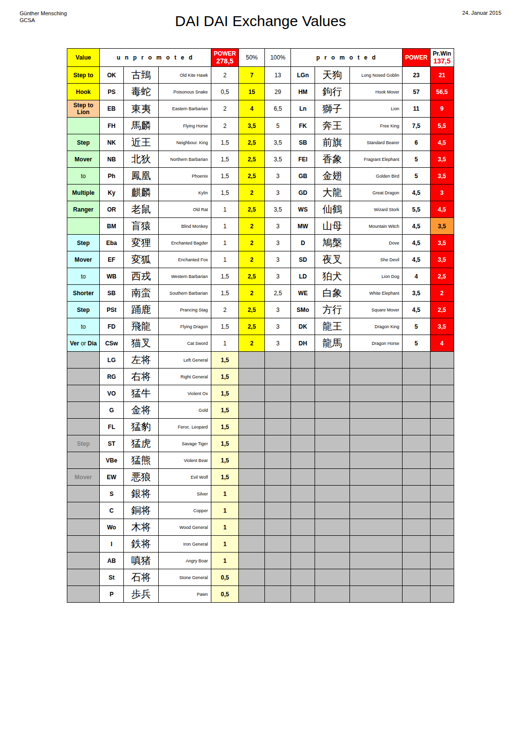Günther Mensching
GCSA
24. Januar 2015
DAI DAI Exchange Values
| Value | u n p r o m o t e d | POWER 278,5 | 50% | 100% | p r o m o t e d | POWER | Pr.Win 137,5 |
| Step to | OK | 古鵄 | Old Kite Hawk | 2 | 7 | 13 | LGn | 天狗 | Long Nosed Goblin | 23 | 21 |
| Hook | PS | 毒蛇 | Poisonous Snake | 0,5 | 15 | 29 | HM | 鉤行 | Hook Mover | 57 | 56,5 |
| Step to Lion | EB | 東夷 | Eastern Barbarian | 2 | 4 | 6,5 | Ln | 獅子 | Lion | 11 | 9 |
| | FH | 馬麟 | Flying Horse | 2 | 3,5 | 5 | FK | 奔王 | Free King | 7,5 | 5,5 |
| Step | NK | 近王 | Neighbour. King | 1,5 | 2,5 | 3,5 | SB | 前旗 | Standard Bearer | 6 | 4,5 |
| Mover | NB | 北狄 | Northern Barbarian | 1,5 | 2,5 | 3,5 | FEl | 香象 | Fragrant Elephant | 5 | 3,5 |
| to | Ph | 鳳凰 | Phoenix | 1,5 | 2,5 | 3 | GB | 金翅 | Golden Bird | 5 | 3,5 |
| Multiple | Ky | 麒麟 | Kylin | 1,5 | 2 | 3 | GD | 大龍 | Great Dragon | 4,5 | 3 |
| Ranger | OR | 老鼠 | Old Rat | 1 | 2,5 | 3,5 | WS | 仙鶴 | Wizard Stork | 5,5 | 4,5 |
| | BM | 盲猿 | Blind Monkey | 1 | 2 | 3 | MW | 山母 | Mountain Witch | 4,5 | 3,5 |
| Step | Eba | 変狸 | Enchanted Bagder | 1 | 2 | 3 | D | 鳩槃 | Dove | 4,5 | 3,5 |
| Mover | EF | 変狐 | Enchanted Fox | 1 | 2 | 3 | SD | 夜叉 | She Devil | 4,5 | 3,5 |
| to | WB | 西戎 | Western Barbarian | 1,5 | 2,5 | 3 | LD | 狛犬 | Lion Dog | 4 | 2,5 |
| Shorter | SB | 南蛮 | Southern Barbarian | 1,5 | 2 | 2,5 | WE | 白象 | White Elephant | 3,5 | 2 |
| Step | PSt | 踊鹿 | Prancing Stag | 2 | 2,5 | 3 | SMo | 方行 | Square Mover | 4,5 | 2,5 |
| to | FD | 飛龍 | Flying Dragon | 1,5 | 2,5 | 3 | DK | 龍王 | Dragon King | 5 | 3,5 |
| Ver or Dia | CSw | 猫叉 | Cat Sword | 1 | 2 | 3 | DH | 龍馬 | Dragon Horse | 5 | 4 |
| | LG | 左将 | Left General | 1,5 | | | | | | | |
| | RG | 右将 | Right General | 1,5 | | | | | | | |
| | VO | 猛牛 | Violent Ox | 1,5 | | | | | | | |
| | G | 金将 | Gold | 1,5 | | | | | | | |
| | FL | 猛豹 | Feroc. Leopard | 1,5 | | | | | | | |
| Step | ST | 猛虎 | Savage Tiger | 1,5 | | | | | | | |
| | VBe | 猛熊 | Violent Bear | 1,5 | | | | | | | |
| Mover | EW | 悪狼 | Evil Wolf | 1,5 | | | | | | | |
| | S | 銀将 | Silver | 1 | | | | | | | |
| | C | 銅将 | Copper | 1 | | | | | | | |
| | Wo | 木将 | Wood General | 1 | | | | | | | |
| | I | 鉄将 | Iron General | 1 | | | | | | | |
| | AB | 嗔猪 | Angry Boar | 1 | | | | | | | |
| | St | 石将 | Stone General | 0,5 | | | | | | | |
| | P | 歩兵 | Pawn | 0,5 | | | | | | | |